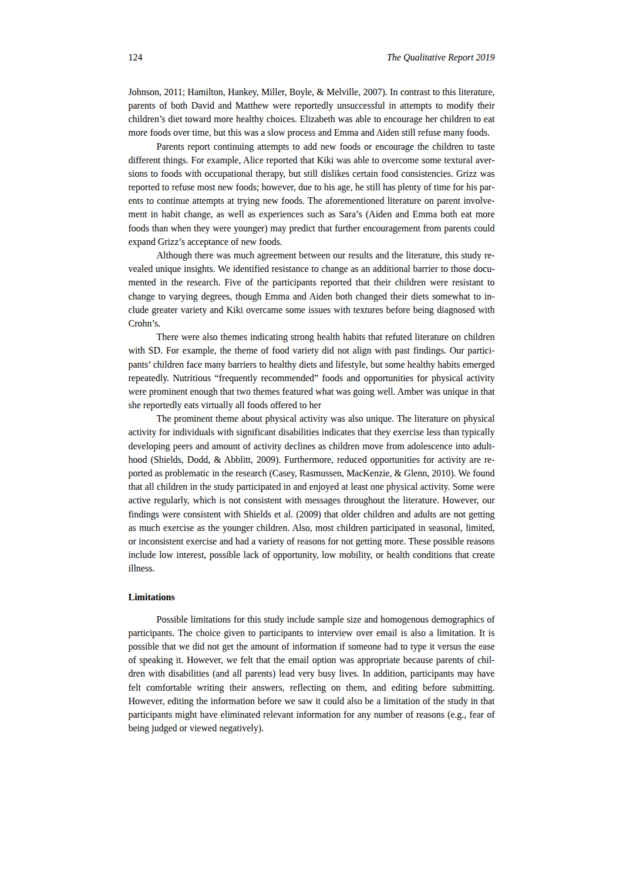124 The Qualitative Report 2019
Johnson, 2011; Hamilton, Hankey, Miller, Boyle, & Melville, 2007). In contrast to this literature, parents of both David and Matthew were reportedly unsuccessful in attempts to modify their children’s diet toward more healthy choices. Elizabeth was able to encourage her children to eat more foods over time, but this was a slow process and Emma and Aiden still refuse many foods.
Parents report continuing attempts to add new foods or encourage the children to taste different things. For example, Alice reported that Kiki was able to overcome some textural aversions to foods with occupational therapy, but still dislikes certain food consistencies. Grizz was reported to refuse most new foods; however, due to his age, he still has plenty of time for his parents to continue attempts at trying new foods. The aforementioned literature on parent involvement in habit change, as well as experiences such as Sara’s (Aiden and Emma both eat more foods than when they were younger) may predict that further encouragement from parents could expand Grizz’s acceptance of new foods.
Although there was much agreement between our results and the literature, this study revealed unique insights. We identified resistance to change as an additional barrier to those documented in the research. Five of the participants reported that their children were resistant to change to varying degrees, though Emma and Aiden both changed their diets somewhat to include greater variety and Kiki overcame some issues with textures before being diagnosed with Crohn’s.
There were also themes indicating strong health habits that refuted literature on children with SD. For example, the theme of food variety did not align with past findings. Our participants’ children face many barriers to healthy diets and lifestyle, but some healthy habits emerged repeatedly. Nutritious “frequently recommended” foods and opportunities for physical activity were prominent enough that two themes featured what was going well. Amber was unique in that she reportedly eats virtually all foods offered to her
The prominent theme about physical activity was also unique. The literature on physical activity for individuals with significant disabilities indicates that they exercise less than typically developing peers and amount of activity declines as children move from adolescence into adulthood (Shields, Dodd, & Abblitt, 2009). Furthermore, reduced opportunities for activity are reported as problematic in the research (Casey, Rasmussen, MacKenzie, & Glenn, 2010). We found that all children in the study participated in and enjoyed at least one physical activity. Some were active regularly, which is not consistent with messages throughout the literature. However, our findings were consistent with Shields et al. (2009) that older children and adults are not getting as much exercise as the younger children. Also, most children participated in seasonal, limited, or inconsistent exercise and had a variety of reasons for not getting more. These possible reasons include low interest, possible lack of opportunity, low mobility, or health conditions that create illness.
Limitations
Possible limitations for this study include sample size and homogenous demographics of participants. The choice given to participants to interview over email is also a limitation. It is possible that we did not get the amount of information if someone had to type it versus the ease of speaking it. However, we felt that the email option was appropriate because parents of children with disabilities (and all parents) lead very busy lives. In addition, participants may have felt comfortable writing their answers, reflecting on them, and editing before submitting. However, editing the information before we saw it could also be a limitation of the study in that participants might have eliminated relevant information for any number of reasons (e.g., fear of being judged or viewed negatively).